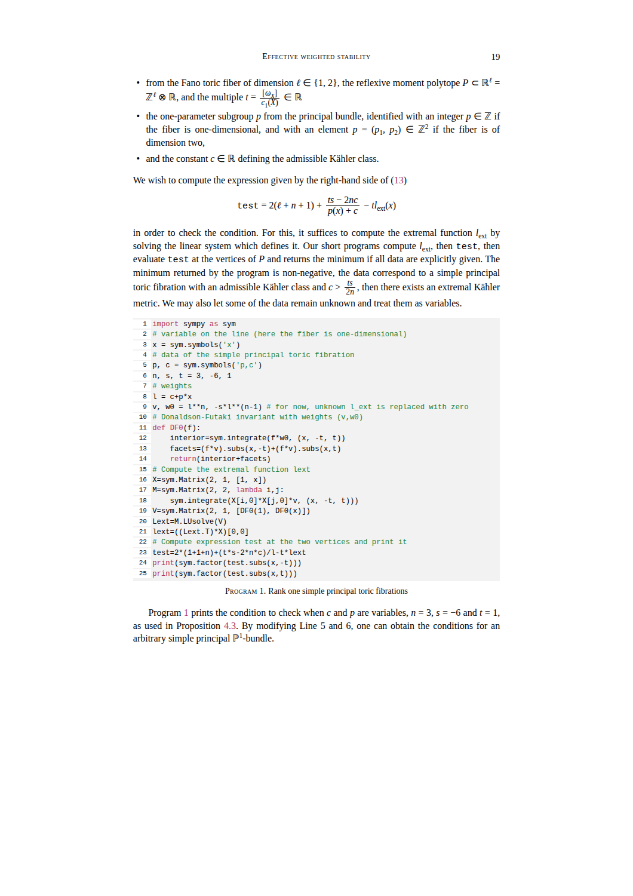Effective weighted stability 19
from the Fano toric fiber of dimension ℓ ∈ {1, 2}, the reflexive moment polytope P ⊂ ℝℓ = ℤℓ ⊗ ℝ, and the multiple t = [ωX] c1(X) ∈ ℝ
the one-parameter subgroup p from the principal bundle, identified with an integer p ∈ ℤ if the fiber is one-dimensional, and with an element p = (p1, p2) ∈ ℤ2 if the fiber is of dimension two,
and the constant c ∈ ℝ defining the admissible Kähler class.
We wish to compute the expression given by the right-hand side of (13)
test = 2(ℓ + n + 1) + ts − 2nc p(x) + c − tlext(x)
in order to check the condition. For this, it suffices to compute the extremal function lext by solving the linear system which defines it. Our short programs compute lext, then test, then evaluate test at the vertices of P and returns the minimum if all data are explicitly given. The minimum returned by the program is non-negative, the data correspond to a simple principal toric fibration with an admissible Kähler class and c > ts 2n, then there exists an extremal Kähler metric. We may also let some of the data remain unknown and treat them as variables.
1 import sympy as sym
2# variable on the line (here the fiber is one-dimensional)
3 x = sym.symbols('x')
4# data of the simple principal toric fibration
5 p, c = sym.symbols('p,c')
6 n, s, t = 3, -6, 1
7# weights
8 l = c+p*x
9 v, w0 = l**n, -s*l**(n-1) # for now, unknown l_ext is replaced with zero
10# Donaldson-Futaki invariant with weights (v,w0)
11 def DF0(f):
12 interior=sym.integrate(f*w0, (x, -t, t))
13 facets=(f*v).subs(x,-t)+(f*v).subs(x,t)
14 return(interior+facets)
15# Compute the extremal function lext
16 X=sym.Matrix(2, 1, [1, x])
17 M=sym.Matrix(2, 2, lambda i,j:
18 sym.integrate(X[i,0]*X[j,0]*v, (x, -t, t)))
19 V=sym.Matrix(2, 1, [DF0(1), DF0(x)])
20 Lext=M.LUsolve(V)
21 lext=((Lext.T)*X)[0,0]
22# Compute expression test at the two vertices and print it
23 test=2*(1+1+n)+(t*s-2*n*c)/l-t*lext
24 print(sym.factor(test.subs(x,-t)))
25 print(sym.factor(test.subs(x,t)))
Program 1. Rank one simple principal toric fibrations
Program 1 prints the condition to check when c and p are variables, n = 3, s = −6 and t = 1, as used in Proposition 4.3. By modifying Line 5 and 6, one can obtain the conditions for an arbitrary simple principal ℙ1-bundle.